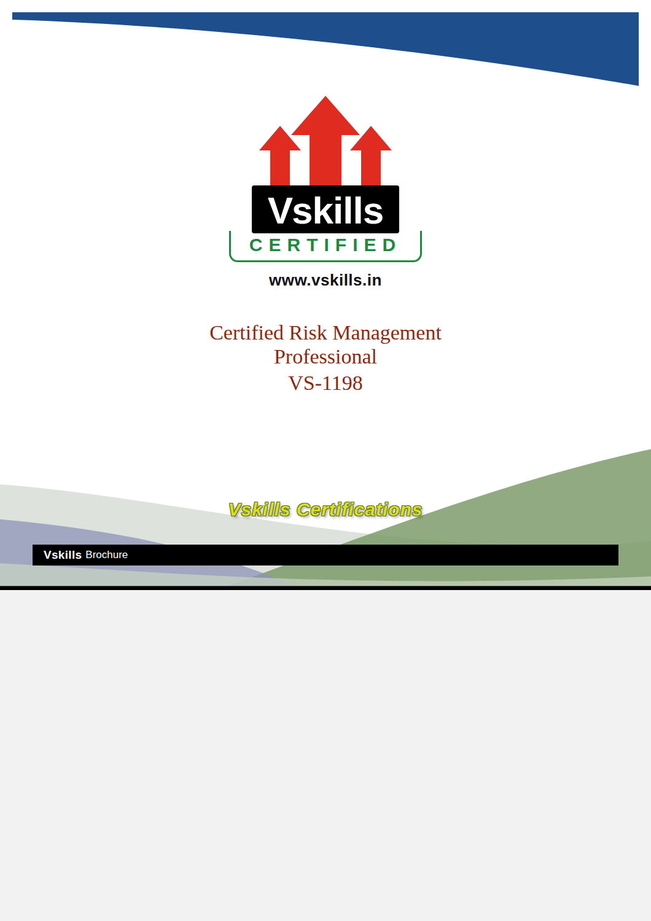Vskills
CERTIFIED
www.vskills.in
Certified Risk Management Professional VS-1198
Vskills Certifications
Vskills Brochure
Skills for a secure future